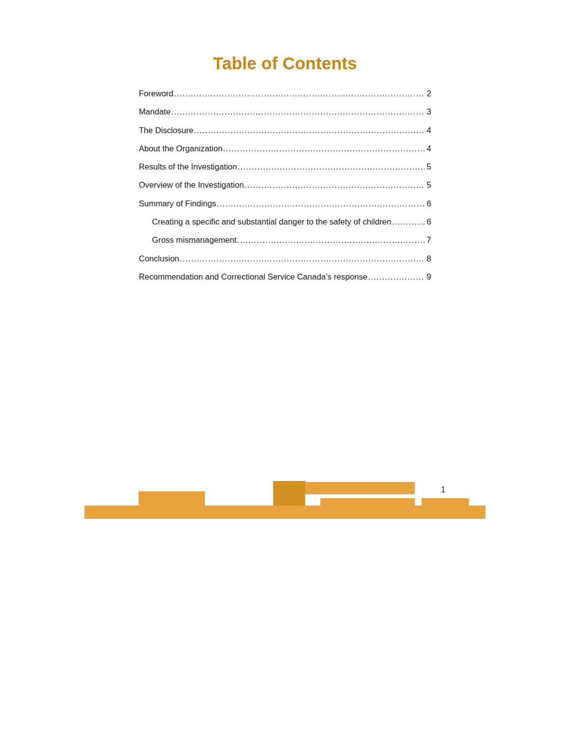Table of Contents
Foreword ................................................................................................................................. 2
Mandate ................................................................................................................................. 3
The Disclosure ......................................................................................................................... 4
About the Organization ......................................................................................................... 4
Results of the Investigation ................................................................................................. 5
Overview of the Investigation ............................................................................................. 5
Summary of Findings ............................................................................................................. 6
Creating a specific and substantial danger to the safety of children ......................................... 6
Gross mismanagement ......................................................................................................... 7
Conclusion ............................................................................................................................. 8
Recommendation and Correctional Service Canada’s response ................................................... 9
1